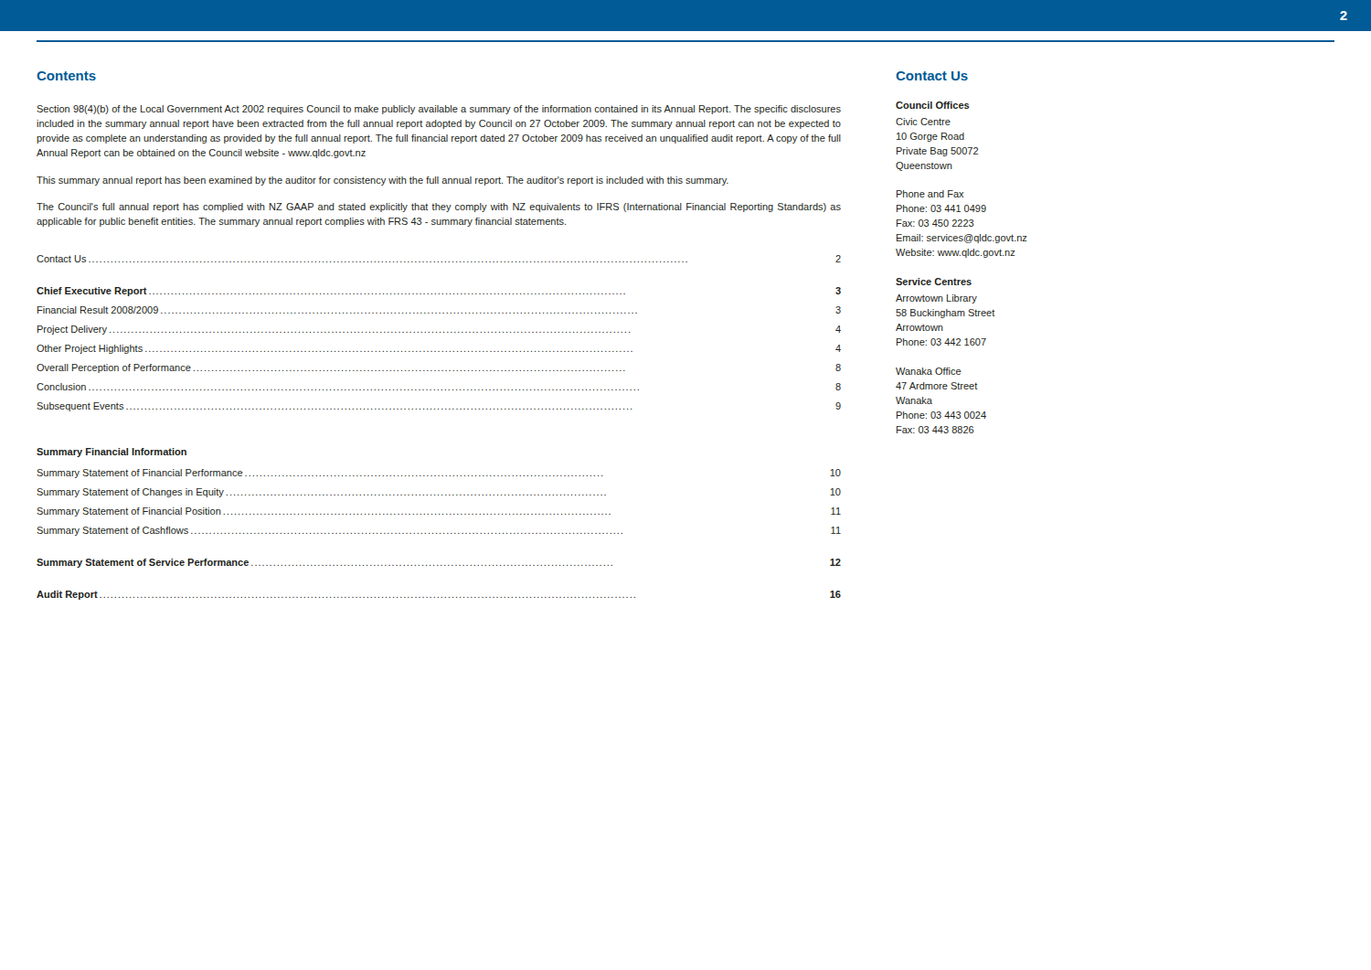2
Contents
Section 98(4)(b) of the Local Government Act 2002 requires Council to make publicly available a summary of the information contained in its Annual Report. The specific disclosures included in the summary annual report have been extracted from the full annual report adopted by Council on 27 October 2009. The summary annual report can not be expected to provide as complete an understanding as provided by the full annual report. The full financial report dated 27 October 2009 has received an unqualified audit report. A copy of the full Annual Report can be obtained on the Council website - www.qldc.govt.nz
This summary annual report has been examined by the auditor for consistency with the full annual report. The auditor's report is included with this summary.
The Council's full annual report has complied with NZ GAAP and stated explicitly that they comply with NZ equivalents to IFRS (International Financial Reporting Standards) as applicable for public benefit entities. The summary annual report complies with FRS 43 - summary financial statements.
Contact Us.................................................................................................................................................................. 2
Chief Executive Report................................................................................................................................. 3
Financial Result 2008/2009................................................................................................................................. 3
Project Delivery............................................................................................................................................. 4
Other Project Highlights.................................................................................................................................... 4
Overall Perception of Performance..................................................................................................................... 8
Conclusion..................................................................................................................................................... 8
Subsequent Events......................................................................................................................................... 9
Summary Financial Information
Summary Statement of Financial Performance................................................................................................. 10
Summary Statement of Changes in Equity....................................................................................................... 10
Summary Statement of Financial Position......................................................................................................... 11
Summary Statement of Cashflows..................................................................................................................... 11
Summary Statement of Service Performance.................................................................................................. 12
Audit Report................................................................................................................................................. 16
Contact Us
Council Offices
Civic Centre
10 Gorge Road
Private Bag 50072
Queenstown
Phone and Fax
Phone: 03 441 0499
Fax: 03 450 2223
Email: services@qldc.govt.nz
Website: www.qldc.govt.nz
Service Centres
Arrowtown Library
58 Buckingham Street
Arrowtown
Phone: 03 442 1607
Wanaka Office
47 Ardmore Street
Wanaka
Phone: 03 443 0024
Fax: 03 443 8826